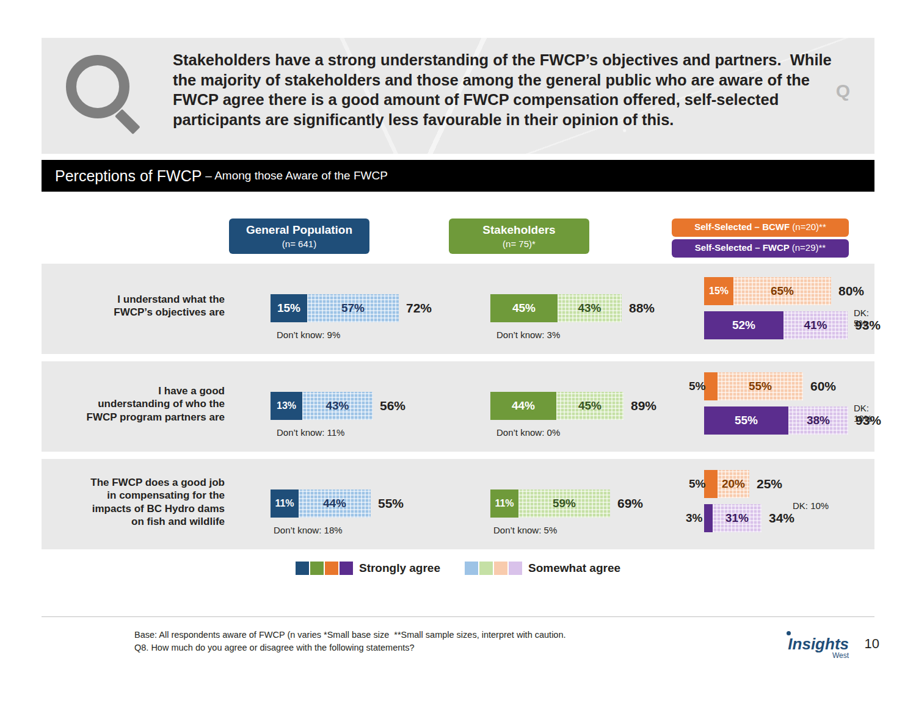Stakeholders have a strong understanding of the FWCP’s objectives and partners. While the majority of stakeholders and those among the general public who are aware of the FWCP agree there is a good amount of FWCP compensation offered, self-selected participants are significantly less favourable in their opinion of this.
Q
Perceptions of FWCP– Among those Aware of the FWCP
General Population
(n= 641)
Stakeholders
(n= 75)*
Self-Selected – BCWF (n=20)**
Self-Selected – FWCP (n=29)**
I understand what the
FWCP’s objectives are
15%
57%
72%
Don’t know: 9%
45%
43%
88%
Don’t know: 3%
15%
65%
80%
DK: 5%
52%
41%
93%
I have a good
understanding of who the
FWCP program partners are
13%
43%
56%
Don’t know: 11%
44%
45%
89%
Don’t know: 0%
55%
60%
5%
DK: 10%
55%
38%
93%
The FWCP does a good job
in compensating for the
impacts of BC Hydro dams
on fish and wildlife
11%
44%
55%
Don’t know: 18%
11%
59%
69%
Don’t know: 5%
20%
25%
5%
DK: 10%
31%
34%
3%
Strongly agree
Somewhat agree
Base: All respondents aware of FWCP (n varies *Small base size **Small sample sizes, interpret with caution.
Q8. How much do you agree or disagree with the following statements?
Insights West
10